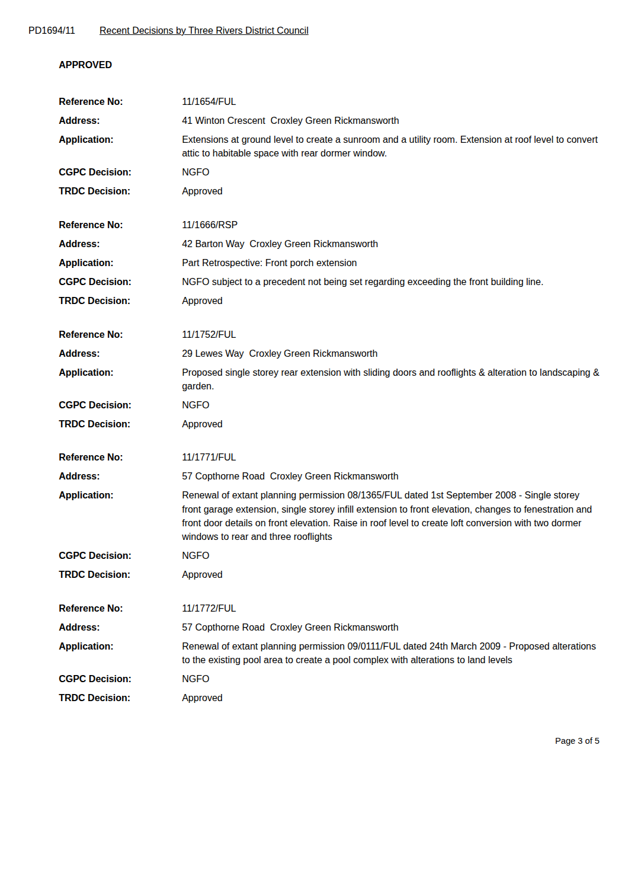PD1694/11 Recent Decisions by Three Rivers District Council
APPROVED
Reference No:
11/1654/FUL
Address:
41 Winton Crescent Croxley Green Rickmansworth
Application:
Extensions at ground level to create a sunroom and a utility room. Extension at roof level to convert attic to habitable space with rear dormer window.
CGPC Decision:
NGFO
TRDC Decision:
Approved
Reference No:
11/1666/RSP
Address:
42 Barton Way Croxley Green Rickmansworth
Application:
Part Retrospective: Front porch extension
CGPC Decision:
NGFO subject to a precedent not being set regarding exceeding the front building line.
TRDC Decision:
Approved
Reference No:
11/1752/FUL
Address:
29 Lewes Way Croxley Green Rickmansworth
Application:
Proposed single storey rear extension with sliding doors and rooflights & alteration to landscaping & garden.
CGPC Decision:
NGFO
TRDC Decision:
Approved
Reference No:
11/1771/FUL
Address:
57 Copthorne Road Croxley Green Rickmansworth
Application:
Renewal of extant planning permission 08/1365/FUL dated 1st September 2008 - Single storey front garage extension, single storey infill extension to front elevation, changes to fenestration and front door details on front elevation. Raise in roof level to create loft conversion with two dormer windows to rear and three rooflights
CGPC Decision:
NGFO
TRDC Decision:
Approved
Reference No:
11/1772/FUL
Address:
57 Copthorne Road Croxley Green Rickmansworth
Application:
Renewal of extant planning permission 09/0111/FUL dated 24th March 2009 - Proposed alterations to the existing pool area to create a pool complex with alterations to land levels
CGPC Decision:
NGFO
TRDC Decision:
Approved
Page 3 of 5